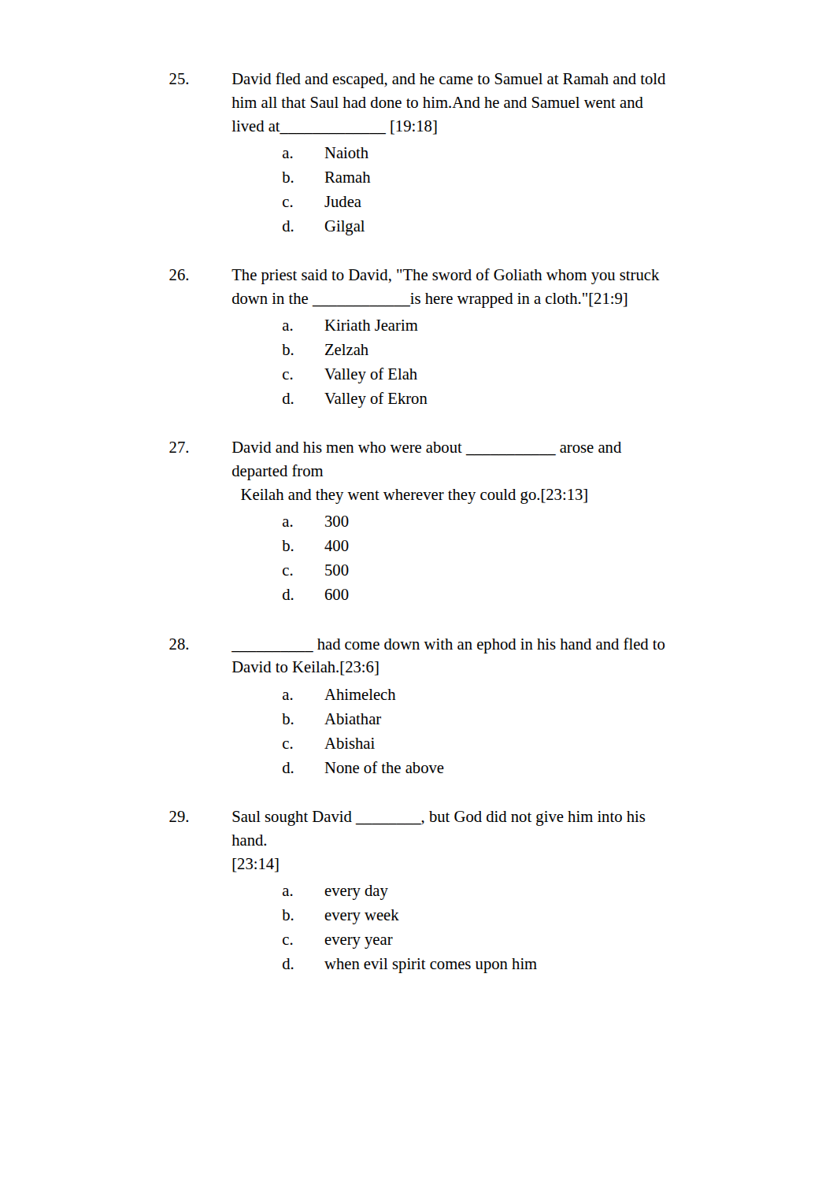25. David fled and escaped, and he came to Samuel at Ramah and told him all that Saul had done to him.And he and Samuel went and lived at_____________ [19:18]
a. Naioth
b. Ramah
c. Judea
d. Gilgal
26. The priest said to David, "The sword of Goliath whom you struck down in the ____________is here wrapped in a cloth."[21:9]
a. Kiriath Jearim
b. Zelzah
c. Valley of Elah
d. Valley of Ekron
27. David and his men who were about ___________ arose and departed from Keilah and they went wherever they could go.[23:13]
a. 300
b. 400
c. 500
d. 600
28. __________ had come down with an ephod in his hand and fled to David to Keilah.[23:6]
a. Ahimelech
b. Abiathar
c. Abishai
d. None of the above
29. Saul sought David ________, but God did not give him into his hand. [23:14]
a. every day
b. every week
c. every year
d. when evil spirit comes upon him